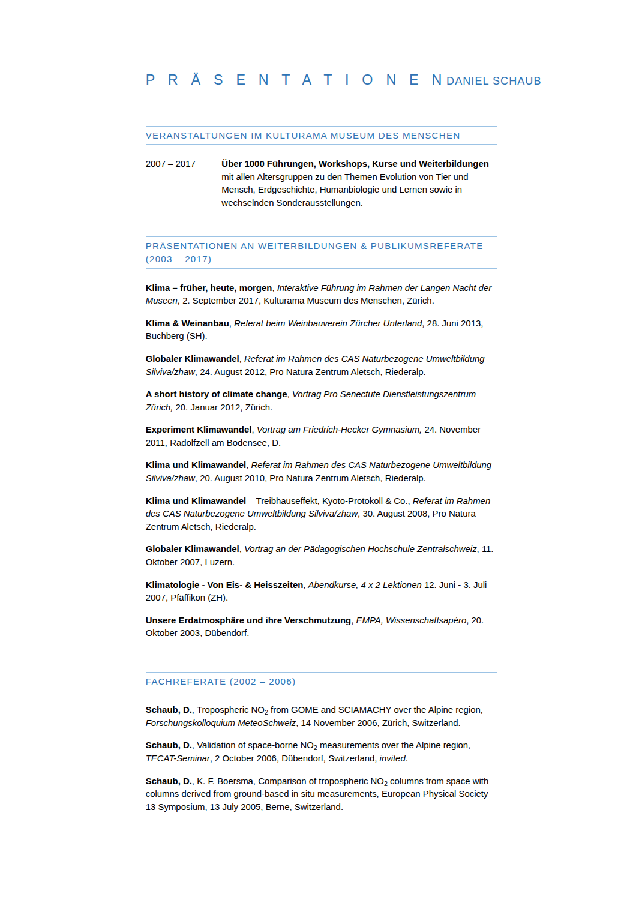P R Ä S E N T A T I O N E N
DANIEL SCHAUB
VERANSTALTUNGEN IM KULTURAMA MUSEUM DES MENSCHEN
2007 – 2017
Über 1000 Führungen, Workshops, Kurse und Weiterbildungen mit allen Altersgruppen zu den Themen Evolution von Tier und Mensch, Erdgeschichte, Humanbiologie und Lernen sowie in wechselnden Sonderausstellungen.
PRÄSENTATIONEN AN WEITERBILDUNGEN & PUBLIKUMSREFERATE (2003 – 2017)
Klima – früher, heute, morgen, Interaktive Führung im Rahmen der Langen Nacht der Museen, 2. September 2017, Kulturama Museum des Menschen, Zürich.
Klima & Weinanbau, Referat beim Weinbauverein Zürcher Unterland, 28. Juni 2013, Buchberg (SH).
Globaler Klimawandel, Referat im Rahmen des CAS Naturbezogene Umweltbildung Silviva/zhaw, 24. August 2012, Pro Natura Zentrum Aletsch, Riederalp.
A short history of climate change, Vortrag Pro Senectute Dienstleistungszentrum Zürich, 20. Januar 2012, Zürich.
Experiment Klimawandel, Vortrag am Friedrich-Hecker Gymnasium, 24. November 2011, Radolfzell am Bodensee, D.
Klima und Klimawandel, Referat im Rahmen des CAS Naturbezogene Umweltbildung Silviva/zhaw, 20. August 2010, Pro Natura Zentrum Aletsch, Riederalp.
Klima und Klimawandel – Treibhauseffekt, Kyoto-Protokoll & Co., Referat im Rahmen des CAS Naturbezogene Umweltbildung Silviva/zhaw, 30. August 2008, Pro Natura Zentrum Aletsch, Riederalp.
Globaler Klimawandel, Vortrag an der Pädagogischen Hochschule Zentralschweiz, 11. Oktober 2007, Luzern.
Klimatologie - Von Eis- & Heisszeiten, Abendkurse, 4 x 2 Lektionen 12. Juni - 3. Juli 2007, Pfäffikon (ZH).
Unsere Erdatmosphäre und ihre Verschmutzung, EMPA, Wissenschaftsapéro, 20. Oktober 2003, Dübendorf.
FACHREFERATE (2002 – 2006)
Schaub, D., Tropospheric NO2 from GOME and SCIAMACHY over the Alpine region, Forschungskolloquium MeteoSchweiz, 14 November 2006, Zürich, Switzerland.
Schaub, D., Validation of space-borne NO2 measurements over the Alpine region, TECAT-Seminar, 2 October 2006, Dübendorf, Switzerland, invited.
Schaub, D., K. F. Boersma, Comparison of tropospheric NO2 columns from space with columns derived from ground-based in situ measurements, European Physical Society 13 Symposium, 13 July 2005, Berne, Switzerland.